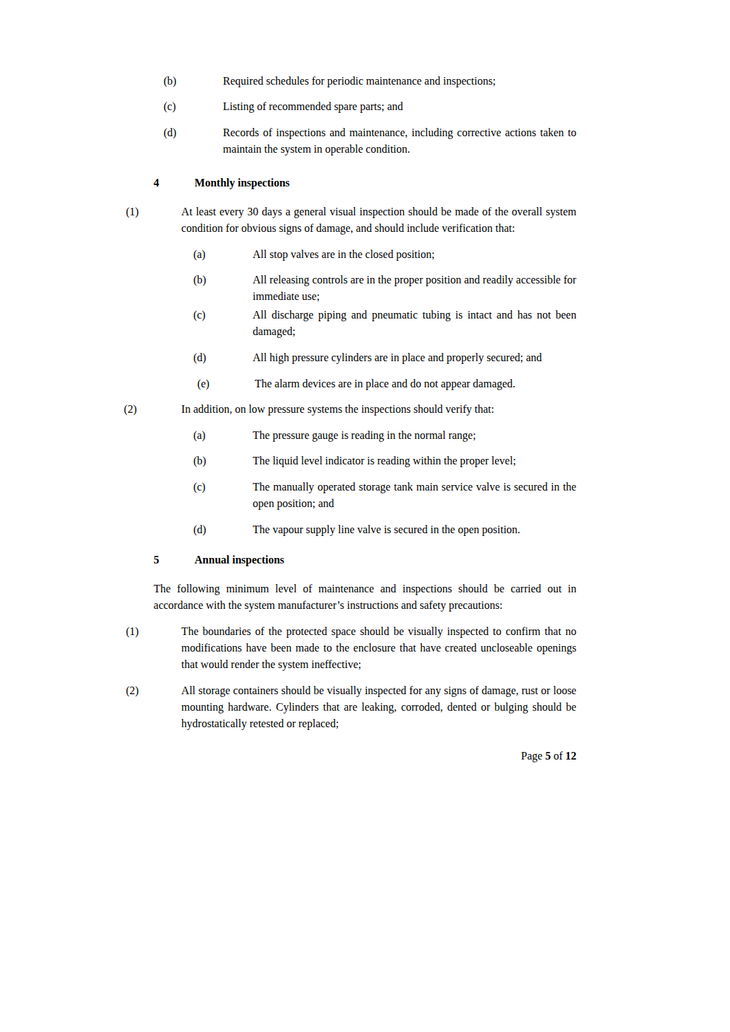(b) Required schedules for periodic maintenance and inspections;
(c) Listing of recommended spare parts; and
(d) Records of inspections and maintenance, including corrective actions taken to maintain the system in operable condition.
4 Monthly inspections
(1) At least every 30 days a general visual inspection should be made of the overall system condition for obvious signs of damage, and should include verification that:
(a) All stop valves are in the closed position;
(b) All releasing controls are in the proper position and readily accessible for immediate use;
(c) All discharge piping and pneumatic tubing is intact and has not been damaged;
(d) All high pressure cylinders are in place and properly secured; and
(e) The alarm devices are in place and do not appear damaged.
(2) In addition, on low pressure systems the inspections should verify that:
(a) The pressure gauge is reading in the normal range;
(b) The liquid level indicator is reading within the proper level;
(c) The manually operated storage tank main service valve is secured in the open position; and
(d) The vapour supply line valve is secured in the open position.
5 Annual inspections
The following minimum level of maintenance and inspections should be carried out in accordance with the system manufacturer’s instructions and safety precautions:
(1) The boundaries of the protected space should be visually inspected to confirm that no modifications have been made to the enclosure that have created uncloseable openings that would render the system ineffective;
(2) All storage containers should be visually inspected for any signs of damage, rust or loose mounting hardware. Cylinders that are leaking, corroded, dented or bulging should be hydrostatically retested or replaced;
Page 5 of 12